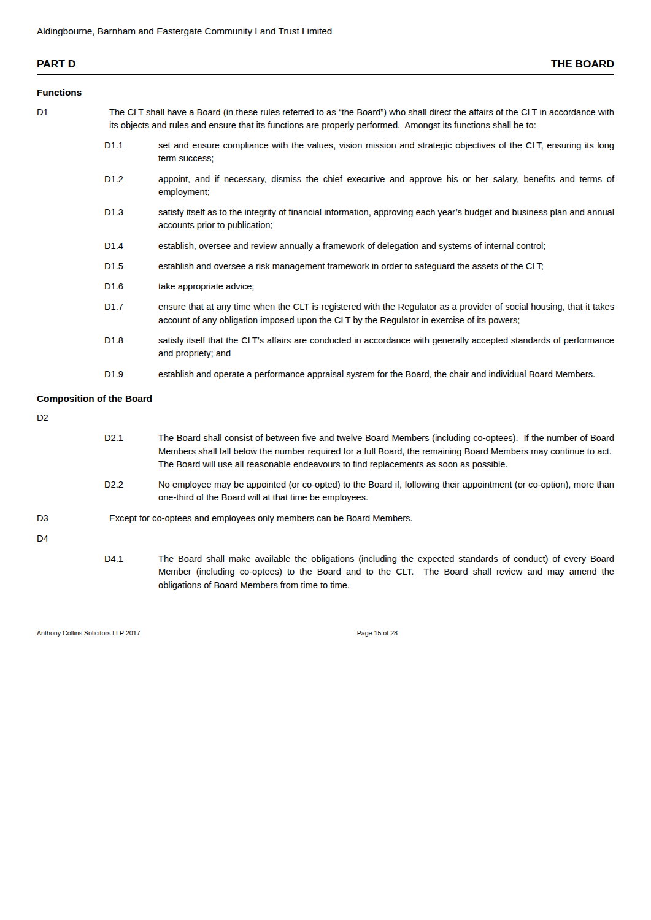Aldingbourne, Barnham and Eastergate Community Land Trust Limited
PART D THE BOARD
Functions
D1
The CLT shall have a Board (in these rules referred to as “the Board”) who shall direct the affairs of the CLT in accordance with its objects and rules and ensure that its functions are properly performed. Amongst its functions shall be to:
D1.1
set and ensure compliance with the values, vision mission and strategic objectives of the CLT, ensuring its long term success;
D1.2
appoint, and if necessary, dismiss the chief executive and approve his or her salary, benefits and terms of employment;
D1.3
satisfy itself as to the integrity of financial information, approving each year’s budget and business plan and annual accounts prior to publication;
D1.4
establish, oversee and review annually a framework of delegation and systems of internal control;
D1.5
establish and oversee a risk management framework in order to safeguard the assets of the CLT;
D1.6
take appropriate advice;
D1.7
ensure that at any time when the CLT is registered with the Regulator as a provider of social housing, that it takes account of any obligation imposed upon the CLT by the Regulator in exercise of its powers;
D1.8
satisfy itself that the CLT’s affairs are conducted in accordance with generally accepted standards of performance and propriety; and
D1.9
establish and operate a performance appraisal system for the Board, the chair and individual Board Members.
Composition of the Board
D2
D2.1
The Board shall consist of between five and twelve Board Members (including co-optees). If the number of Board Members shall fall below the number required for a full Board, the remaining Board Members may continue to act. The Board will use all reasonable endeavours to find replacements as soon as possible.
D2.2
No employee may be appointed (or co-opted) to the Board if, following their appointment (or co-option), more than one-third of the Board will at that time be employees.
D3
Except for co-optees and employees only members can be Board Members.
D4
D4.1
The Board shall make available the obligations (including the expected standards of conduct) of every Board Member (including co-optees) to the Board and to the CLT. The Board shall review and may amend the obligations of Board Members from time to time.
Anthony Collins Solicitors LLP 2017 Page 15 of 28